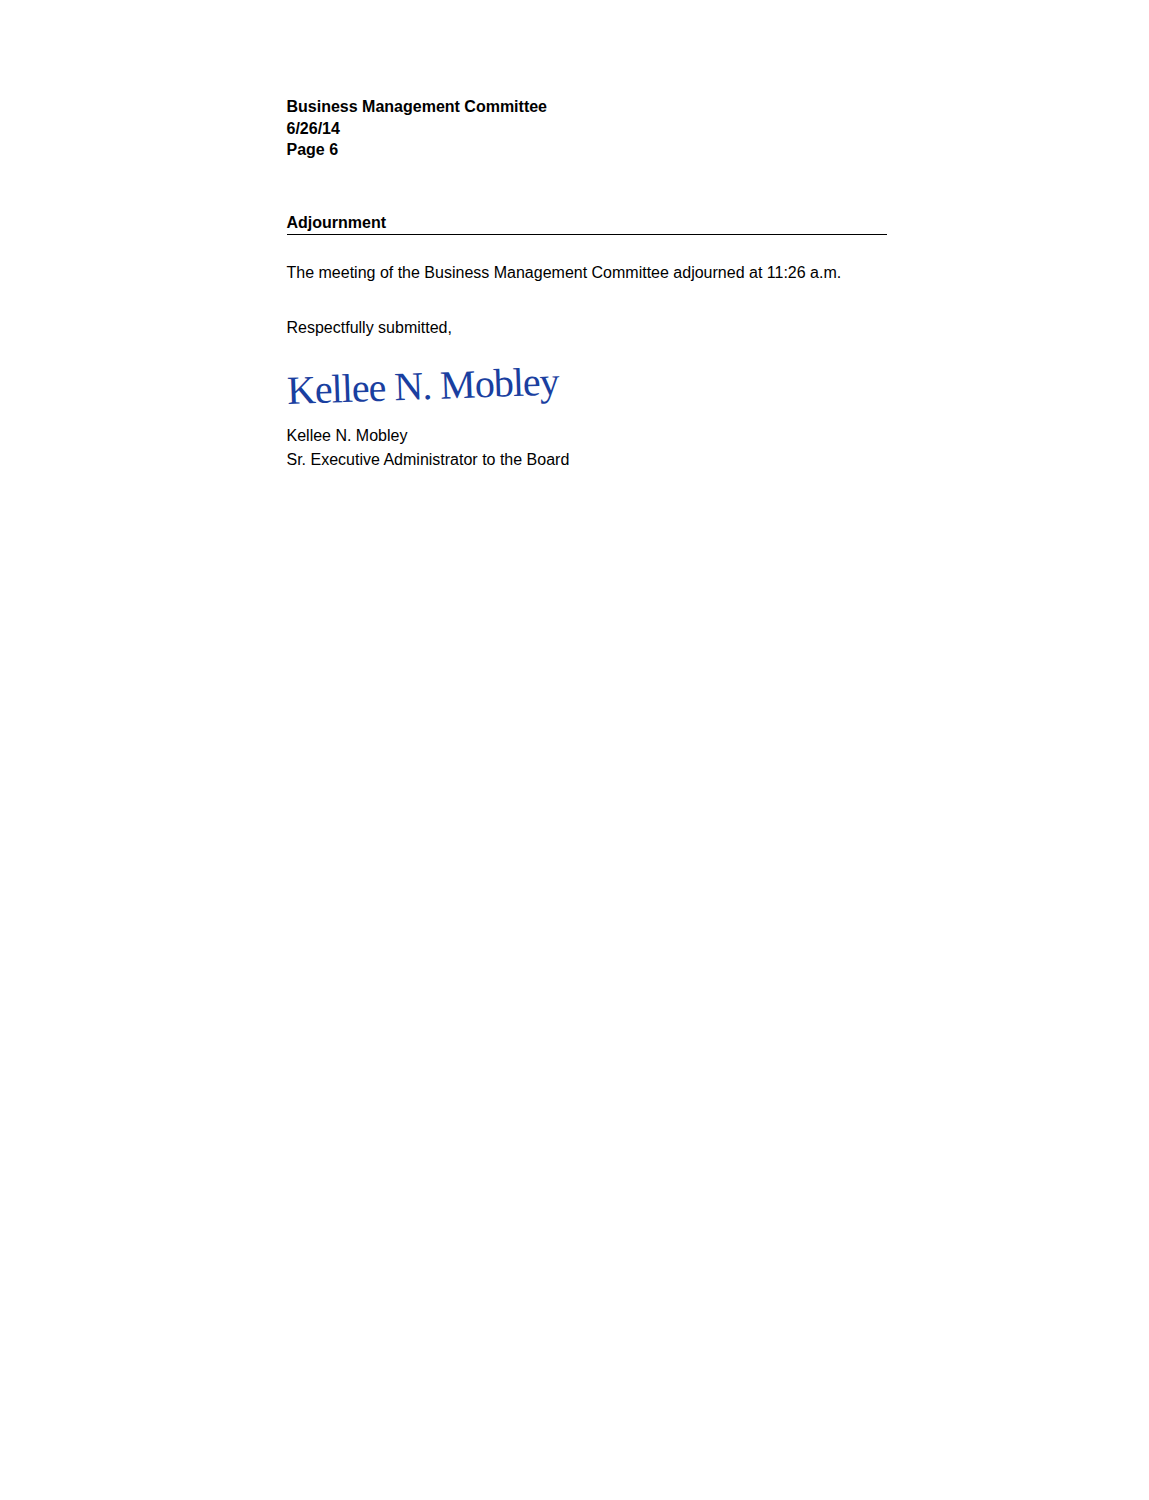Business Management Committee
6/26/14
Page 6
Adjournment
The meeting of the Business Management Committee adjourned at 11:26 a.m.
Respectfully submitted,
Kellee N. Mobley
Kellee N. Mobley
Sr. Executive Administrator to the Board